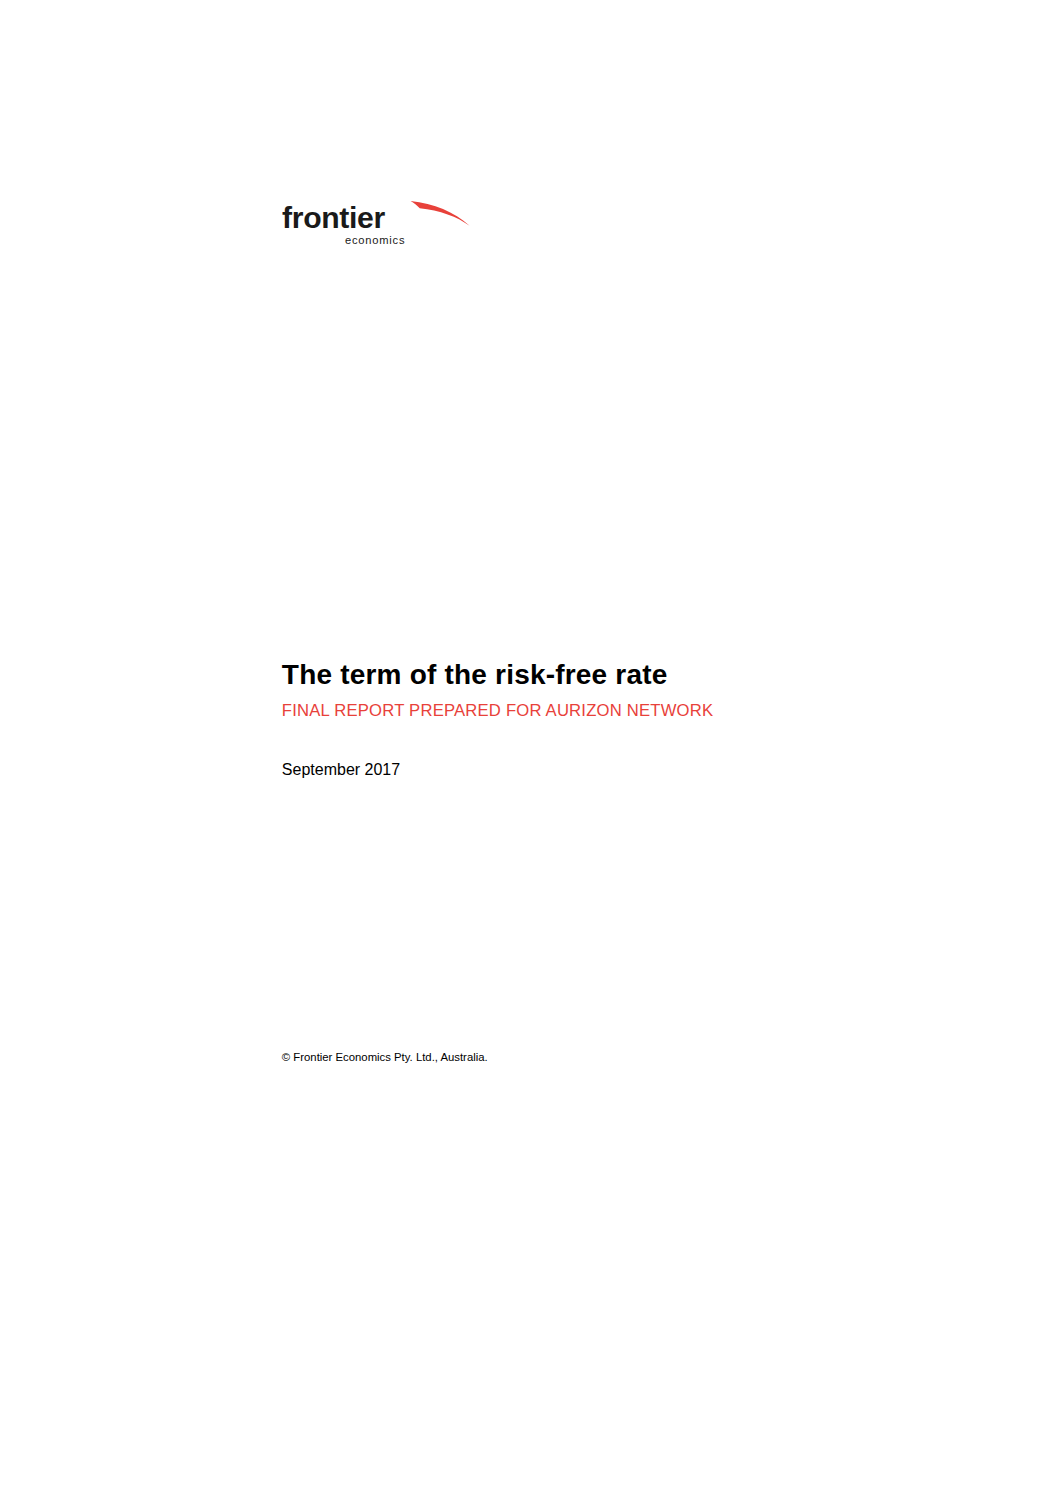frontier economics frontier economics
The term of the risk-free rate
FINAL REPORT PREPARED FOR AURIZON NETWORK
September 2017
© Frontier Economics Pty. Ltd., Australia.